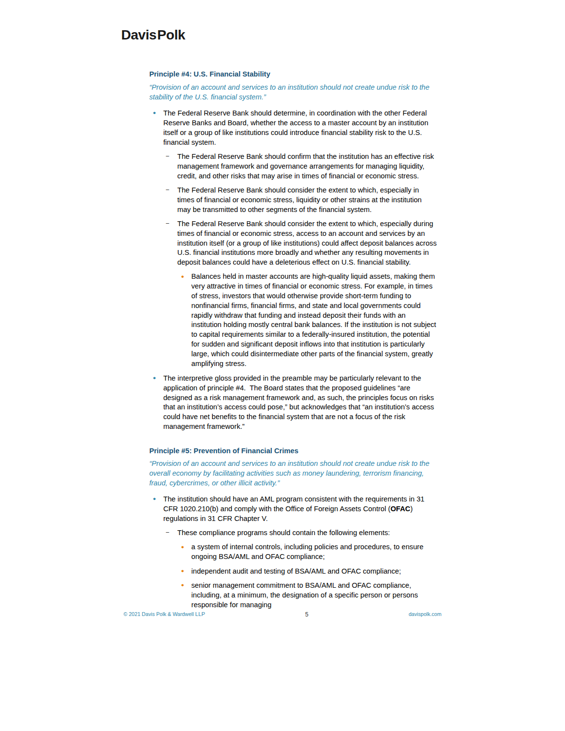Davis Polk
Principle #4: U.S. Financial Stability
“Provision of an account and services to an institution should not create undue risk to the stability of the U.S. financial system.”
The Federal Reserve Bank should determine, in coordination with the other Federal Reserve Banks and Board, whether the access to a master account by an institution itself or a group of like institutions could introduce financial stability risk to the U.S. financial system.
The Federal Reserve Bank should confirm that the institution has an effective risk management framework and governance arrangements for managing liquidity, credit, and other risks that may arise in times of financial or economic stress.
The Federal Reserve Bank should consider the extent to which, especially in times of financial or economic stress, liquidity or other strains at the institution may be transmitted to other segments of the financial system.
The Federal Reserve Bank should consider the extent to which, especially during times of financial or economic stress, access to an account and services by an institution itself (or a group of like institutions) could affect deposit balances across U.S. financial institutions more broadly and whether any resulting movements in deposit balances could have a deleterious effect on U.S. financial stability.
Balances held in master accounts are high-quality liquid assets, making them very attractive in times of financial or economic stress. For example, in times of stress, investors that would otherwise provide short-term funding to nonfinancial firms, financial firms, and state and local governments could rapidly withdraw that funding and instead deposit their funds with an institution holding mostly central bank balances. If the institution is not subject to capital requirements similar to a federally-insured institution, the potential for sudden and significant deposit inflows into that institution is particularly large, which could disintermediate other parts of the financial system, greatly amplifying stress.
The interpretive gloss provided in the preamble may be particularly relevant to the application of principle #4. The Board states that the proposed guidelines “are designed as a risk management framework and, as such, the principles focus on risks that an institution’s access could pose,” but acknowledges that “an institution’s access could have net benefits to the financial system that are not a focus of the risk management framework.”
Principle #5: Prevention of Financial Crimes
“Provision of an account and services to an institution should not create undue risk to the overall economy by facilitating activities such as money laundering, terrorism financing, fraud, cybercrimes, or other illicit activity.”
The institution should have an AML program consistent with the requirements in 31 CFR 1020.210(b) and comply with the Office of Foreign Assets Control (OFAC) regulations in 31 CFR Chapter V.
These compliance programs should contain the following elements:
a system of internal controls, including policies and procedures, to ensure ongoing BSA/AML and OFAC compliance;
independent audit and testing of BSA/AML and OFAC compliance;
senior management commitment to BSA/AML and OFAC compliance, including, at a minimum, the designation of a specific person or persons responsible for managing
© 2021 Davis Polk & Wardwell LLP davispolk.com
5